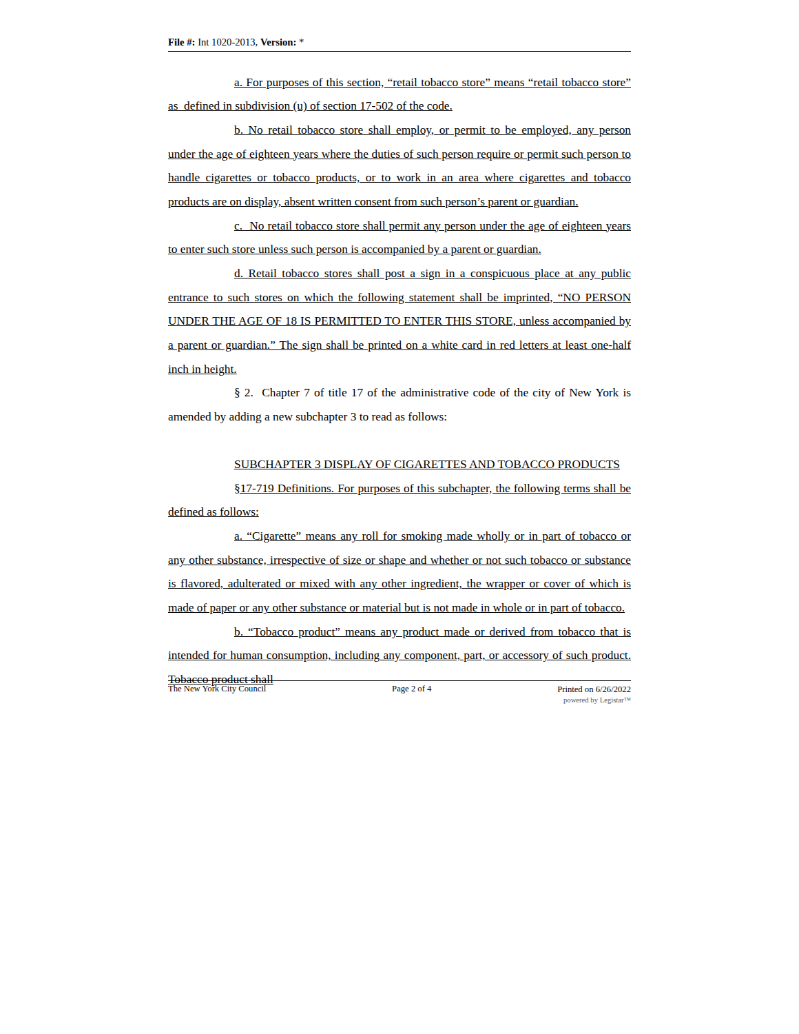File #: Int 1020-2013, Version: *
a. For purposes of this section, “retail tobacco store” means “retail tobacco store” as defined in subdivision (u) of section 17-502 of the code.
b. No retail tobacco store shall employ, or permit to be employed, any person under the age of eighteen years where the duties of such person require or permit such person to handle cigarettes or tobacco products, or to work in an area where cigarettes and tobacco products are on display, absent written consent from such person’s parent or guardian.
c. No retail tobacco store shall permit any person under the age of eighteen years to enter such store unless such person is accompanied by a parent or guardian.
d. Retail tobacco stores shall post a sign in a conspicuous place at any public entrance to such stores on which the following statement shall be imprinted, “NO PERSON UNDER THE AGE OF 18 IS PERMITTED TO ENTER THIS STORE, unless accompanied by a parent or guardian.” The sign shall be printed on a white card in red letters at least one-half inch in height.
§ 2. Chapter 7 of title 17 of the administrative code of the city of New York is amended by adding a new subchapter 3 to read as follows:
SUBCHAPTER 3 DISPLAY OF CIGARETTES AND TOBACCO PRODUCTS
§17-719 Definitions. For purposes of this subchapter, the following terms shall be defined as follows:
a. “Cigarette” means any roll for smoking made wholly or in part of tobacco or any other substance, irrespective of size or shape and whether or not such tobacco or substance is flavored, adulterated or mixed with any other ingredient, the wrapper or cover of which is made of paper or any other substance or material but is not made in whole or in part of tobacco.
b. “Tobacco product” means any product made or derived from tobacco that is intended for human consumption, including any component, part, or accessory of such product. Tobacco product shall
The New York City Council
Page 2 of 4
Printed on 6/26/2022 powered by Legistar™